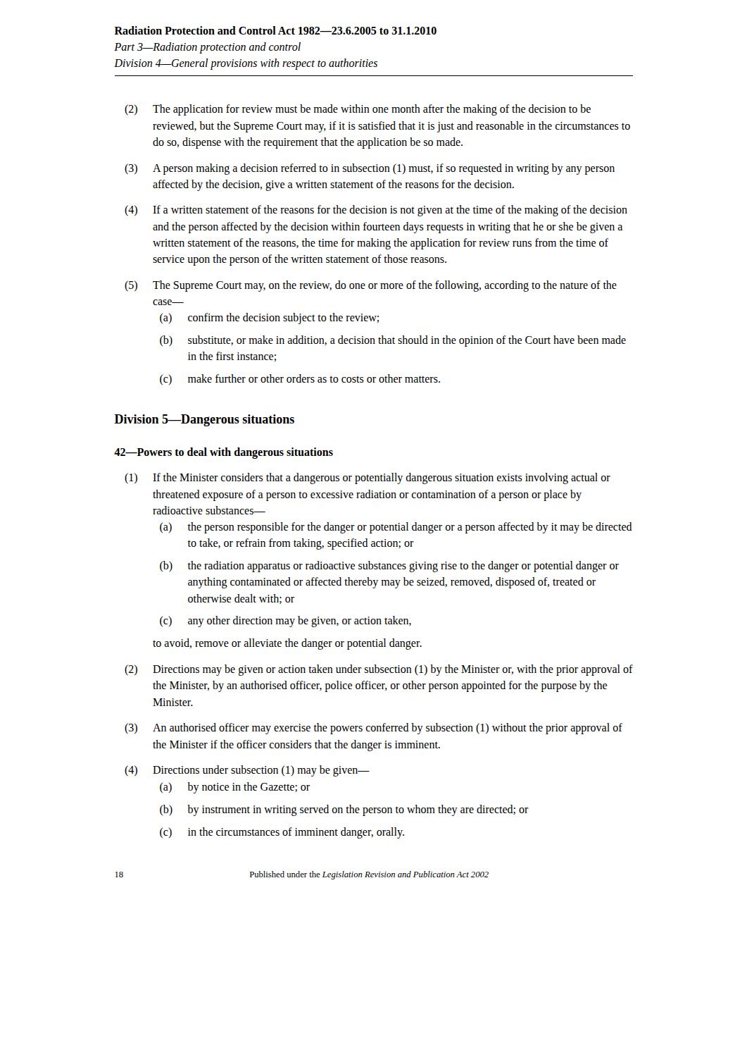Radiation Protection and Control Act 1982—23.6.2005 to 31.1.2010
Part 3—Radiation protection and control
Division 4—General provisions with respect to authorities
(2) The application for review must be made within one month after the making of the decision to be reviewed, but the Supreme Court may, if it is satisfied that it is just and reasonable in the circumstances to do so, dispense with the requirement that the application be so made.
(3) A person making a decision referred to in subsection (1) must, if so requested in writing by any person affected by the decision, give a written statement of the reasons for the decision.
(4) If a written statement of the reasons for the decision is not given at the time of the making of the decision and the person affected by the decision within fourteen days requests in writing that he or she be given a written statement of the reasons, the time for making the application for review runs from the time of service upon the person of the written statement of those reasons.
(5) The Supreme Court may, on the review, do one or more of the following, according to the nature of the case—
(a) confirm the decision subject to the review;
(b) substitute, or make in addition, a decision that should in the opinion of the Court have been made in the first instance;
(c) make further or other orders as to costs or other matters.
Division 5—Dangerous situations
42—Powers to deal with dangerous situations
(1) If the Minister considers that a dangerous or potentially dangerous situation exists involving actual or threatened exposure of a person to excessive radiation or contamination of a person or place by radioactive substances—
(a) the person responsible for the danger or potential danger or a person affected by it may be directed to take, or refrain from taking, specified action; or
(b) the radiation apparatus or radioactive substances giving rise to the danger or potential danger or anything contaminated or affected thereby may be seized, removed, disposed of, treated or otherwise dealt with; or
(c) any other direction may be given, or action taken,
to avoid, remove or alleviate the danger or potential danger.
(2) Directions may be given or action taken under subsection (1) by the Minister or, with the prior approval of the Minister, by an authorised officer, police officer, or other person appointed for the purpose by the Minister.
(3) An authorised officer may exercise the powers conferred by subsection (1) without the prior approval of the Minister if the officer considers that the danger is imminent.
(4) Directions under subsection (1) may be given—
(a) by notice in the Gazette; or
(b) by instrument in writing served on the person to whom they are directed; or
(c) in the circumstances of imminent danger, orally.
18 Published under the Legislation Revision and Publication Act 2002